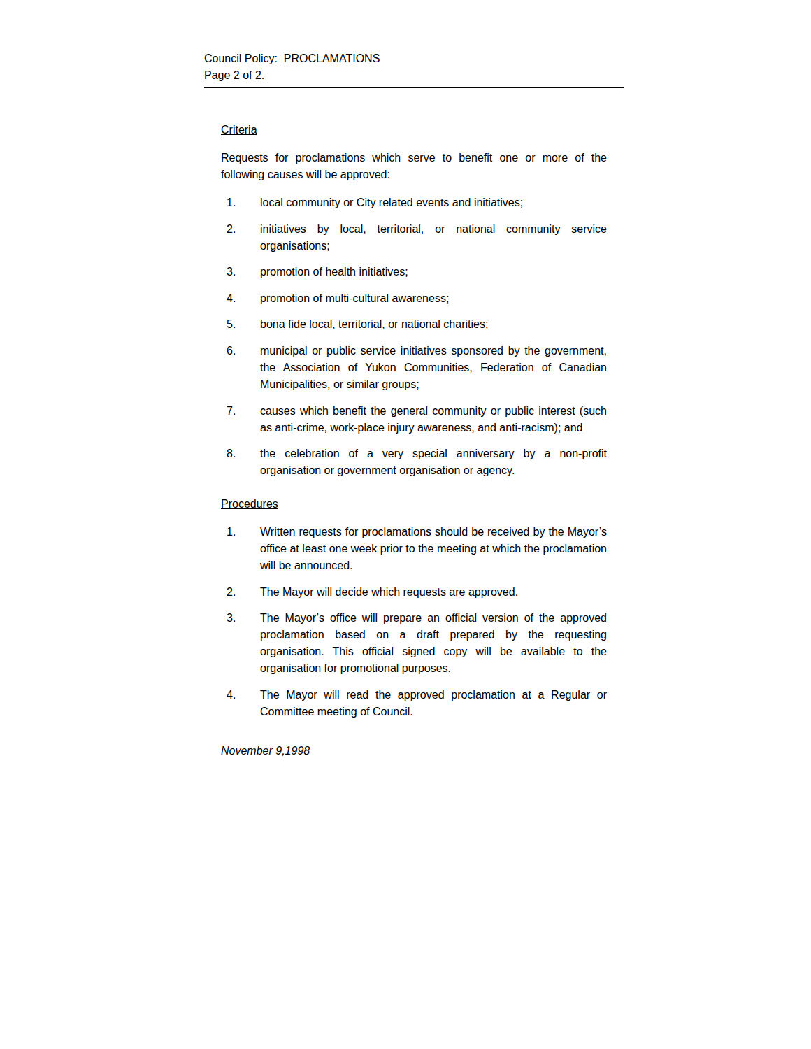Council Policy: PROCLAMATIONS
Page 2 of 2.
Criteria
Requests for proclamations which serve to benefit one or more of the following causes will be approved:
local community or City related events and initiatives;
initiatives by local, territorial, or national community service organisations;
promotion of health initiatives;
promotion of multi-cultural awareness;
bona fide local, territorial, or national charities;
municipal or public service initiatives sponsored by the government, the Association of Yukon Communities, Federation of Canadian Municipalities, or similar groups;
causes which benefit the general community or public interest (such as anti-crime, work-place injury awareness, and anti-racism); and
the celebration of a very special anniversary by a non-profit organisation or government organisation or agency.
Procedures
Written requests for proclamations should be received by the Mayor’s office at least one week prior to the meeting at which the proclamation will be announced.
The Mayor will decide which requests are approved.
The Mayor’s office will prepare an official version of the approved proclamation based on a draft prepared by the requesting organisation. This official signed copy will be available to the organisation for promotional purposes.
The Mayor will read the approved proclamation at a Regular or Committee meeting of Council.
November 9,1998